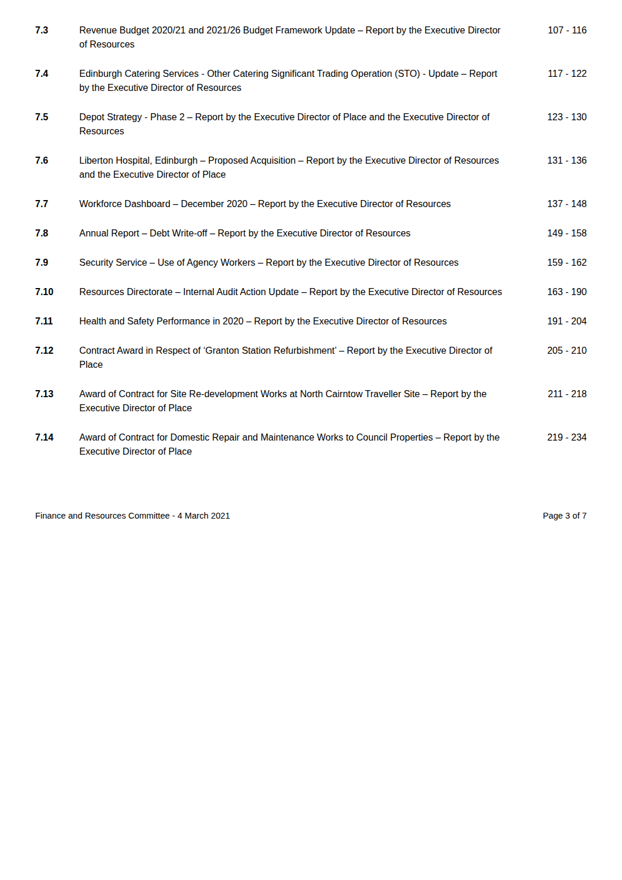| 7.3 | Revenue Budget 2020/21 and 2021/26 Budget Framework Update – Report by the Executive Director of Resources | 107 - 116 |
| 7.4 | Edinburgh Catering Services - Other Catering Significant Trading Operation (STO) - Update – Report by the Executive Director of Resources | 117 - 122 |
| 7.5 | Depot Strategy - Phase 2 – Report by the Executive Director of Place and the Executive Director of Resources | 123 - 130 |
| 7.6 | Liberton Hospital, Edinburgh – Proposed Acquisition – Report by the Executive Director of Resources and the Executive Director of Place | 131 - 136 |
| 7.7 | Workforce Dashboard – December 2020 – Report by the Executive Director of Resources | 137 - 148 |
| 7.8 | Annual Report – Debt Write-off – Report by the Executive Director of Resources | 149 - 158 |
| 7.9 | Security Service – Use of Agency Workers – Report by the Executive Director of Resources | 159 - 162 |
| 7.10 | Resources Directorate – Internal Audit Action Update – Report by the Executive Director of Resources | 163 - 190 |
| 7.11 | Health and Safety Performance in 2020 – Report by the Executive Director of Resources | 191 - 204 |
| 7.12 | Contract Award in Respect of ‘Granton Station Refurbishment’ – Report by the Executive Director of Place | 205 - 210 |
| 7.13 | Award of Contract for Site Re-development Works at North Cairntow Traveller Site – Report by the Executive Director of Place | 211 - 218 |
| 7.14 | Award of Contract for Domestic Repair and Maintenance Works to Council Properties – Report by the Executive Director of Place | 219 - 234 |
Finance and Resources Committee - 4 March 2021 Page 3 of 7